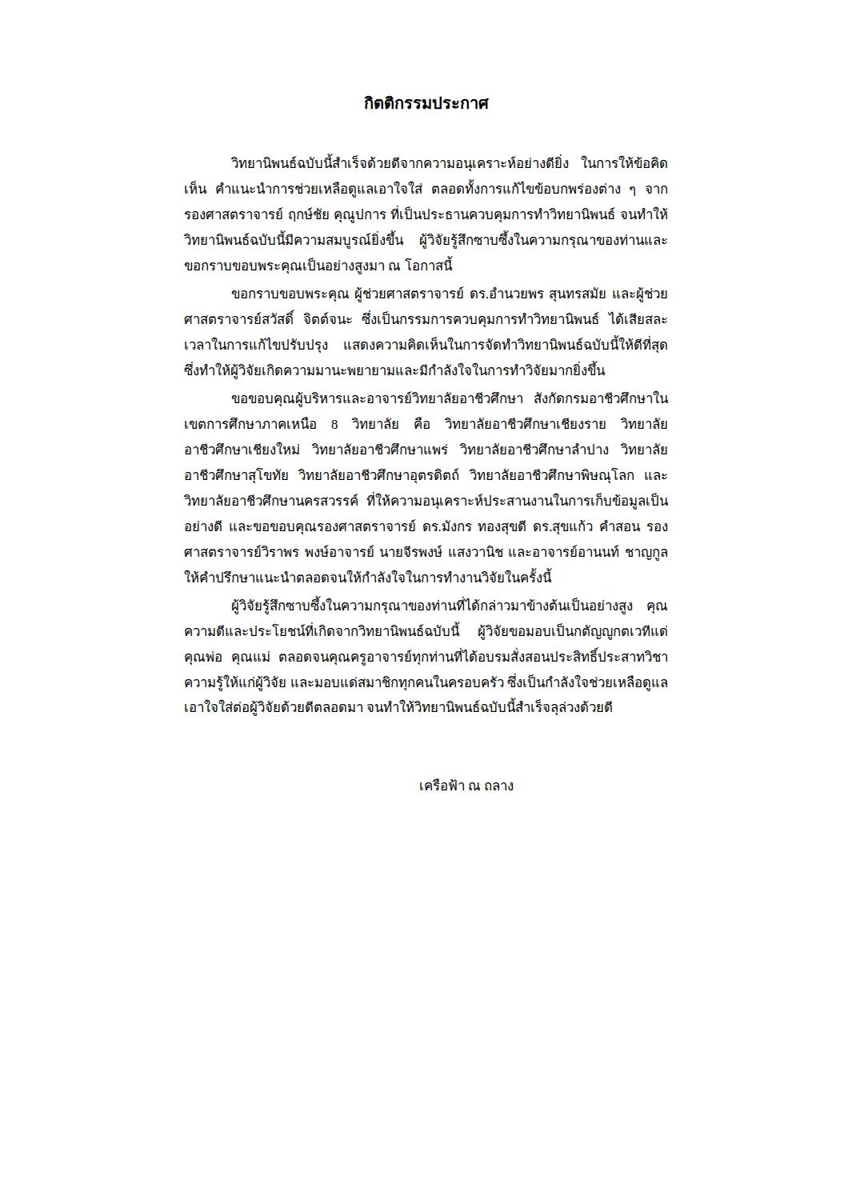กิตติกรรมประกาศ
วิทยานิพนธ์ฉบับนี้สำเร็จด้วยดีจากความอนุเคราะห์อย่างดียิ่ง ในการให้ข้อคิดเห็น คำแนะนำการช่วยเหลือดูแลเอาใจใส่ ตลอดทั้งการแก้ไขข้อบกพร่องต่าง ๆ จากรองศาสตราจารย์ ฤกษ์ชัย คุณูปการ ที่เป็นประธานควบคุมการทำวิทยานิพนธ์ จนทำให้วิทยานิพนธ์ฉบับนี้มีความสมบูรณ์ยิ่งขึ้น ผู้วิจัยรู้สึกซาบซึ้งในความกรุณาของท่านและขอกราบขอบพระคุณเป็นอย่างสูงมา ณ โอกาสนี้
ขอกราบขอบพระคุณ ผู้ช่วยศาสตราจารย์ ดร.อำนวยพร สุนทรสมัย และผู้ช่วยศาสตราจารย์สวัสดิ์ จิตต์จนะ ซึ่งเป็นกรรมการควบคุมการทำวิทยานิพนธ์ ได้เสียสละเวลาในการแก้ไขปรับปรุง แสดงความคิดเห็นในการจัดทำวิทยานิพนธ์ฉบับนี้ให้ดีที่สุด ซึ่งทำให้ผู้วิจัยเกิดความมานะพยายามและมีกำลังใจในการทำวิจัยมากยิ่งขึ้น
ขอขอบคุณผู้บริหารและอาจารย์วิทยาลัยอาชีวศึกษา สังกัดกรมอาชีวศึกษาในเขตการศึกษาภาคเหนือ 8 วิทยาลัย คือ วิทยาลัยอาชีวศึกษาเชียงราย วิทยาลัยอาชีวศึกษาเชียงใหม่ วิทยาลัยอาชีวศึกษาแพร่ วิทยาลัยอาชีวศึกษาลำปาง วิทยาลัยอาชีวศึกษาสุโขทัย วิทยาลัยอาชีวศึกษาอุตรดิตถ์ วิทยาลัยอาชีวศึกษาพิษณุโลก และวิทยาลัยอาชีวศึกษานครสวรรค์ ที่ให้ความอนุเคราะห์ประสานงานในการเก็บข้อมูลเป็นอย่างดี และขอขอบคุณรองศาสตราจารย์ ดร.มังกร ทองสุขดี ดร.สุขแก้ว คำสอน รองศาสตราจารย์วิราพร พงษ์อาจารย์ นายจีรพงษ์ แสงวานิช และอาจารย์อานนท์ ชาญกูล ให้คำปรึกษาแนะนำตลอดจนให้กำลังใจในการทำงานวิจัยในครั้งนี้
ผู้วิจัยรู้สึกซาบซึ้งในความกรุณาของท่านที่ได้กล่าวมาข้างต้นเป็นอย่างสูง คุณความดีและประโยชน์ที่เกิดจากวิทยานิพนธ์ฉบับนี้ ผู้วิจัยขอมอบเป็นกตัญญูกตเวทีแด่คุณพ่อ คุณแม่ ตลอดจนคุณครูอาจารย์ทุกท่านที่ได้อบรมสั่งสอนประสิทธิ์ประสาทวิชาความรู้ให้แก่ผู้วิจัย และมอบแด่สมาชิกทุกคนในครอบครัว ซึ่งเป็นกำลังใจช่วยเหลือดูแลเอาใจใส่ต่อผู้วิจัยด้วยดีตลอดมา จนทำให้วิทยานิพนธ์ฉบับนี้สำเร็จลุล่วงด้วยดี
เครือฟ้า ณ ถลาง